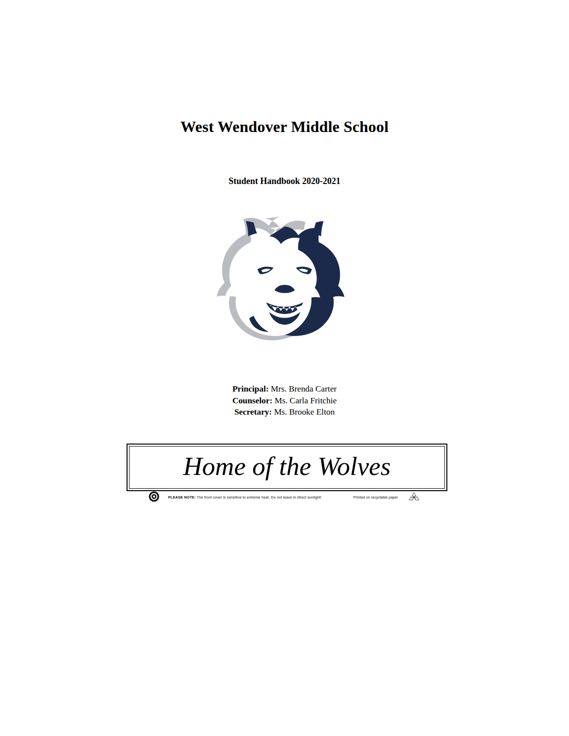West Wendover Middle School
Student Handbook 2020-2021
Wolf head mascot
Principal: Mrs. Brenda Carter
Counselor: Ms. Carla Fritchie
Secretary: Ms. Brooke Elton
Home of the Wolves
PLEASE NOTE: The front cover is sensitive to extreme heat. Do not leave in direct sunlight! Printed on recyclable paper